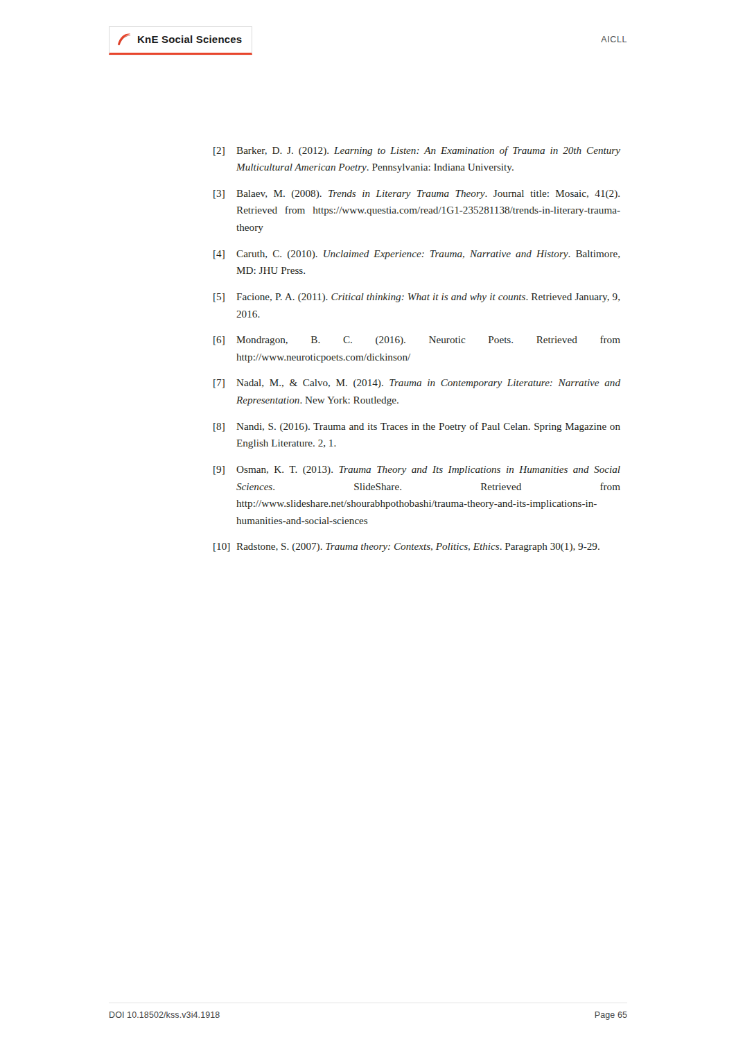KnE Social Sciences
AICLL
[2] Barker, D. J. (2012). Learning to Listen: An Examination of Trauma in 20th Century Multicultural American Poetry. Pennsylvania: Indiana University.
[3] Balaev, M. (2008). Trends in Literary Trauma Theory. Journal title: Mosaic, 41(2). Retrieved from https://www.questia.com/read/1G1-235281138/trends-in-literary-trauma-theory
[4] Caruth, C. (2010). Unclaimed Experience: Trauma, Narrative and History. Baltimore, MD: JHU Press.
[5] Facione, P. A. (2011). Critical thinking: What it is and why it counts. Retrieved January, 9, 2016.
[6] Mondragon, B. C. (2016). Neurotic Poets. Retrieved from http://www.neuroticpoets.com/dickinson/
[7] Nadal, M., & Calvo, M. (2014). Trauma in Contemporary Literature: Narrative and Representation. New York: Routledge.
[8] Nandi, S. (2016). Trauma and its Traces in the Poetry of Paul Celan. Spring Magazine on English Literature. 2, 1.
[9] Osman, K. T. (2013). Trauma Theory and Its Implications in Humanities and Social Sciences. SlideShare. Retrieved from http://www.slideshare.net/shourabhpothobashi/trauma-theory-and-its-implications-in-humanities-and-social-sciences
[10] Radstone, S. (2007). Trauma theory: Contexts, Politics, Ethics. Paragraph 30(1), 9-29.
DOI 10.18502/kss.v3i4.1918
Page 65